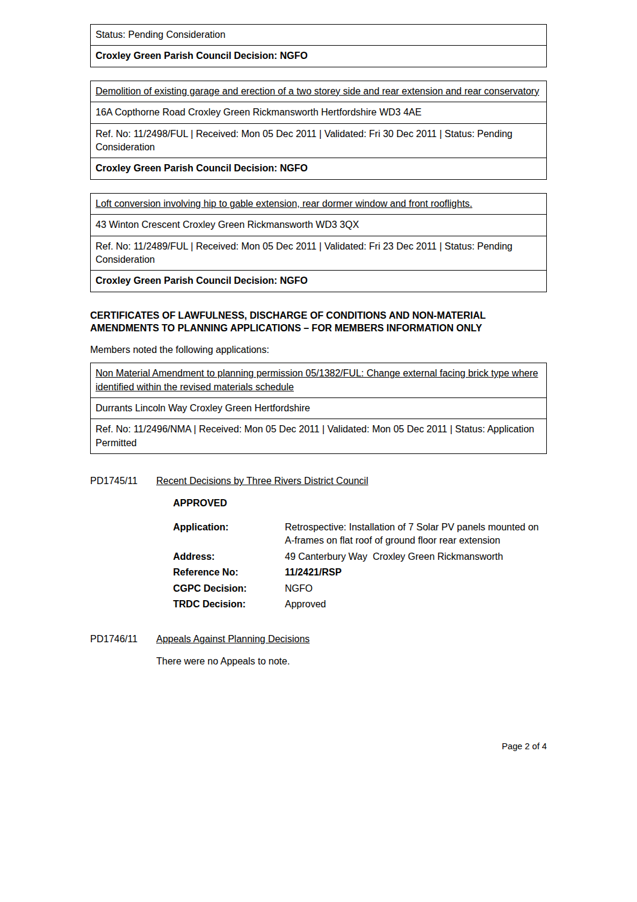| Status: Pending Consideration |
| Croxley Green Parish Council Decision: NGFO |
| Demolition of existing garage and erection of a two storey side and rear extension and rear conservatory |
| 16A Copthorne Road Croxley Green Rickmansworth Hertfordshire WD3 4AE |
| Ref. No: 11/2498/FUL / Received: Mon 05 Dec 2011 / Validated: Fri 30 Dec 2011 / Status: Pending Consideration |
| Croxley Green Parish Council Decision: NGFO |
| Loft conversion involving hip to gable extension, rear dormer window and front rooflights. |
| 43 Winton Crescent Croxley Green Rickmansworth WD3 3QX |
| Ref. No: 11/2489/FUL / Received: Mon 05 Dec 2011 / Validated: Fri 23 Dec 2011 / Status: Pending Consideration |
| Croxley Green Parish Council Decision: NGFO |
CERTIFICATES OF LAWFULNESS, DISCHARGE OF CONDITIONS AND NON-MATERIAL AMENDMENTS TO PLANNING APPLICATIONS – FOR MEMBERS INFORMATION ONLY
Members noted the following applications:
| Non Material Amendment to planning permission 05/1382/FUL: Change external facing brick type where identified within the revised materials schedule |
| Durrants Lincoln Way Croxley Green Hertfordshire |
| Ref. No: 11/2496/NMA / Received: Mon 05 Dec 2011 / Validated: Mon 05 Dec 2011 / Status: Application Permitted |
PD1745/11
Recent Decisions by Three Rivers District Council
APPROVED
| Application: | Retrospective: Installation of 7 Solar PV panels mounted on A-frames on flat roof of ground floor rear extension |
| Address: | 49 Canterbury Way Croxley Green Rickmansworth |
| Reference No: | 11/2421/RSP |
| CGPC Decision: | NGFO |
| TRDC Decision: | Approved |
PD1746/11
Appeals Against Planning Decisions
There were no Appeals to note.
Page 2 of 4